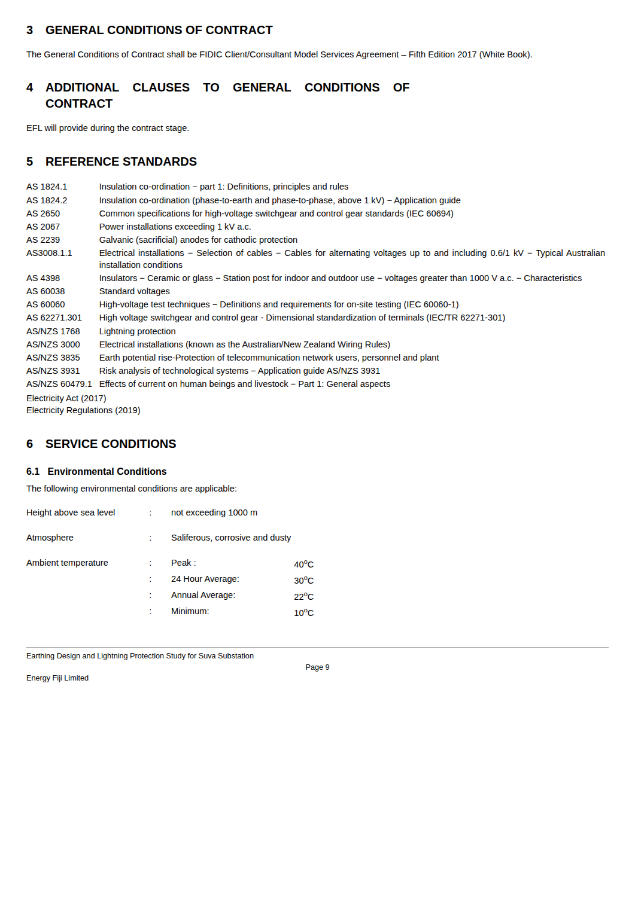3 GENERAL CONDITIONS OF CONTRACT
The General Conditions of Contract shall be FIDIC Client/Consultant Model Services Agreement – Fifth Edition 2017 (White Book).
4 ADDITIONAL CLAUSES TO GENERAL CONDITIONS OF
CONTRACT
EFL will provide during the contract stage.
5 REFERENCE STANDARDS
| AS 1824.1 | Insulation co-ordination − part 1: Definitions, principles and rules |
| AS 1824.2 | Insulation co-ordination (phase-to-earth and phase-to-phase, above 1 kV) − Application guide |
| AS 2650 | Common specifications for high-voltage switchgear and control gear standards (IEC 60694) |
| AS 2067 | Power installations exceeding 1 kV a.c. |
| AS 2239 | Galvanic (sacrificial) anodes for cathodic protection |
| AS3008.1.1 | Electrical installations − Selection of cables − Cables for alternating voltages up to and including 0.6/1 kV − Typical Australian installation conditions |
| AS 4398 | Insulators − Ceramic or glass − Station post for indoor and outdoor use − voltages greater than 1000 V a.c. − Characteristics |
| AS 60038 | Standard voltages |
| AS 60060 | High-voltage test techniques − Definitions and requirements for on-site testing (IEC 60060-1) |
| AS 62271.301 | High voltage switchgear and control gear - Dimensional standardization of terminals (IEC/TR 62271-301) |
| AS/NZS 1768 | Lightning protection |
| AS/NZS 3000 | Electrical installations (known as the Australian/New Zealand Wiring Rules) |
| AS/NZS 3835 | Earth potential rise-Protection of telecommunication network users, personnel and plant |
| AS/NZS 3931 | Risk analysis of technological systems − Application guide AS/NZS 3931 |
| AS/NZS 60479.1 | Effects of current on human beings and livestock − Part 1: General aspects |
Electricity Act (2017)
Electricity Regulations (2019)
6 SERVICE CONDITIONS
6.1 Environmental Conditions
The following environmental conditions are applicable:
| Height above sea level | : | not exceeding 1000 m |
| Atmosphere | : | Saliferous, corrosive and dusty |
| Ambient temperature | : | Peak : | 40 o C |
| | : | 24 Hour Average: | 30 o C |
| | : | Annual Average: | 22 o C |
| | : | Minimum: | 10 o C |
Earthing Design and Lightning Protection Study for Suva Substation
Page 9
Energy Fiji Limited